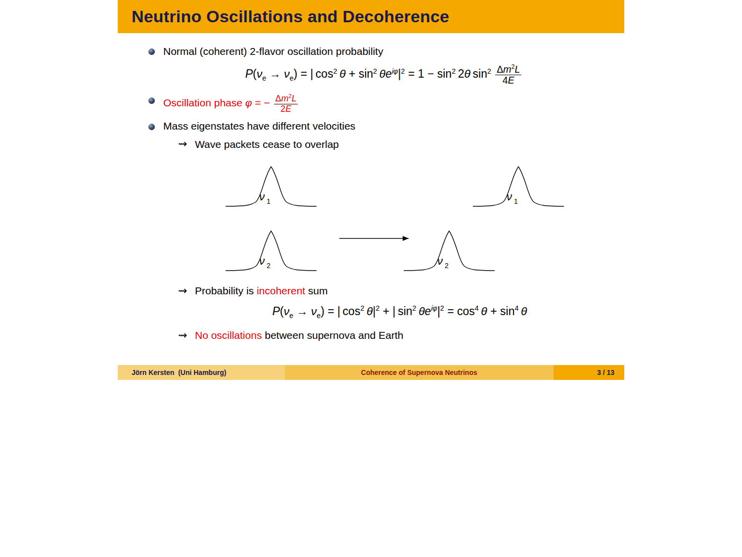Neutrino Oscillations and Decoherence
Normal (coherent) 2-flavor oscillation probability
P(νe → νe) = | cos2 θ + sin2 θeiφ|2 = 1 − sin2 2θ sin2 Δm2L 4E
Oscillation phase φ = − Δm2L 2E
Mass eigenstates have different velocities
Wave packets cease to overlap
ν 1 ν 2 ν 1 ν 2
Probability is incoherent sum
P(νe → νe) = | cos2 θ|2 + | sin2 θeiφ|2 = cos4 θ + sin4 θ
No oscillations between supernova and Earth
Jörn Kersten (Uni Hamburg)
Coherence of Supernova Neutrinos
3 / 13